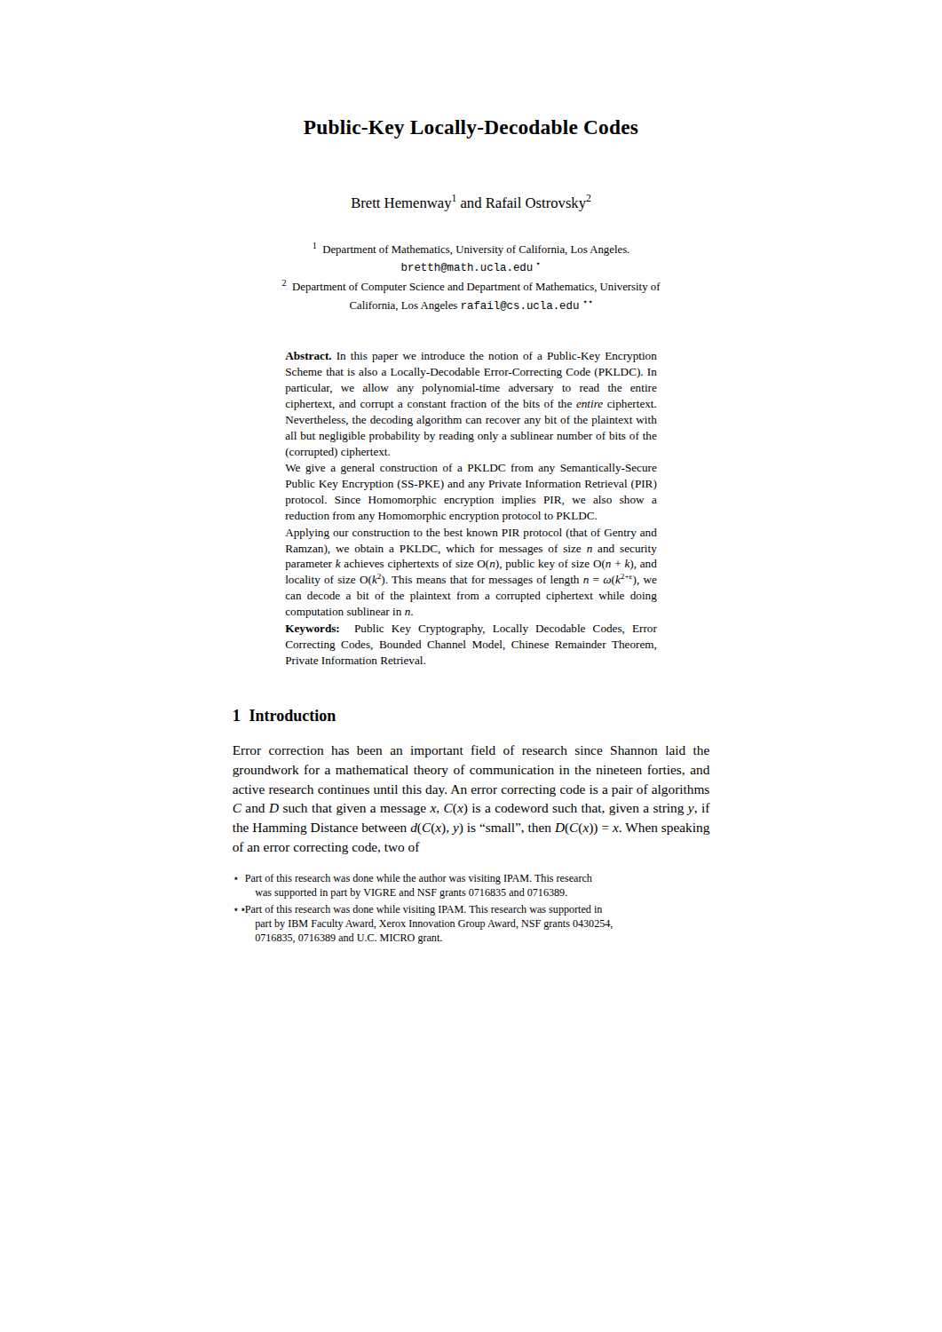Public-Key Locally-Decodable Codes
Brett Hemenway1 and Rafail Ostrovsky2
1 Department of Mathematics, University of California, Los Angeles.
bretth@math.ucla.edu ⋆
2 Department of Computer Science and Department of Mathematics, University of
California, Los Angeles rafail@cs.ucla.edu ⋆⋆
Abstract. In this paper we introduce the notion of a Public-Key Encryption Scheme that is also a Locally-Decodable Error-Correcting Code (PKLDC). In particular, we allow any polynomial-time adversary to read the entire ciphertext, and corrupt a constant fraction of the bits of the entire ciphertext. Nevertheless, the decoding algorithm can recover any bit of the plaintext with all but negligible probability by reading only a sublinear number of bits of the (corrupted) ciphertext.
We give a general construction of a PKLDC from any Semantically-Secure Public Key Encryption (SS-PKE) and any Private Information Retrieval (PIR) protocol. Since Homomorphic encryption implies PIR, we also show a reduction from any Homomorphic encryption protocol to PKLDC.
Applying our construction to the best known PIR protocol (that of Gentry and Ramzan), we obtain a PKLDC, which for messages of size n and security parameter k achieves ciphertexts of size O(n), public key of size O(n + k), and locality of size O(k2). This means that for messages of length n = ω(k2+ε), we can decode a bit of the plaintext from a corrupted ciphertext while doing computation sublinear in n.
Keywords: Public Key Cryptography, Locally Decodable Codes, Error Correcting Codes, Bounded Channel Model, Chinese Remainder Theorem, Private Information Retrieval.
1 Introduction
Error correction has been an important field of research since Shannon laid the groundwork for a mathematical theory of communication in the nineteen forties, and active research continues until this day. An error correcting code is a pair of algorithms C and D such that given a message x, C(x) is a codeword such that, given a string y, if the Hamming Distance between d(C(x), y) is “small”, then D(C(x)) = x. When speaking of an error correcting code, two of
⋆
Part of this research was done while the author was visiting IPAM. This research
was supported in part by VIGRE and NSF grants 0716835 and 0716389.
⋆⋆
Part of this research was done while visiting IPAM. This research was supported in
part by IBM Faculty Award, Xerox Innovation Group Award, NSF grants 0430254,
0716835, 0716389 and U.C. MICRO grant.